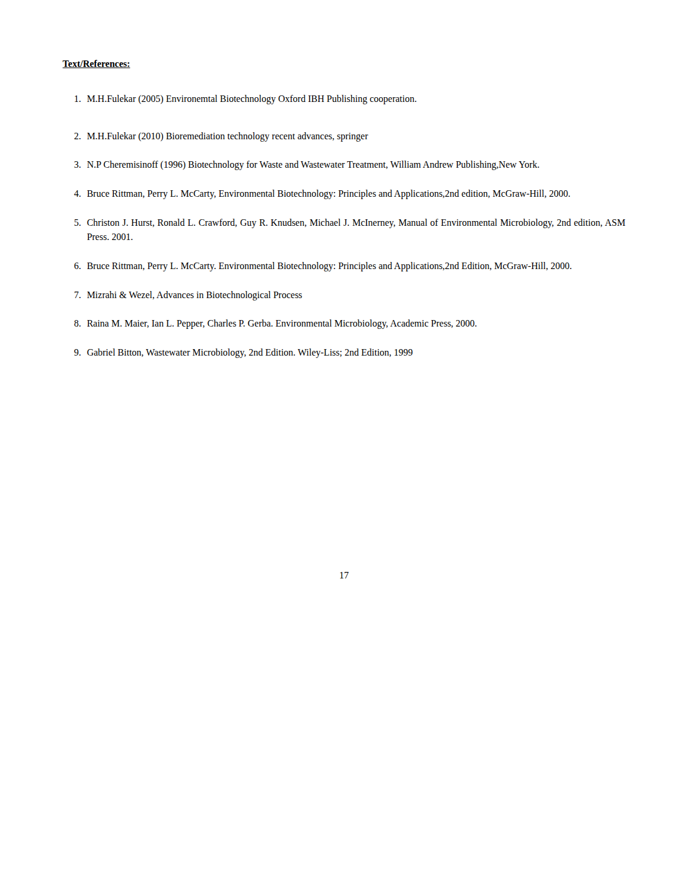Text/References:
M.H.Fulekar (2005) Environemtal Biotechnology Oxford IBH Publishing cooperation.
M.H.Fulekar (2010) Bioremediation technology recent advances, springer
N.P Cheremisinoff (1996) Biotechnology for Waste and Wastewater Treatment, William Andrew Publishing,New York.
Bruce Rittman, Perry L. McCarty, Environmental Biotechnology: Principles and Applications,2nd edition, McGraw-Hill, 2000.
Christon J. Hurst, Ronald L. Crawford, Guy R. Knudsen, Michael J. McInerney, Manual of Environmental Microbiology, 2nd edition, ASM Press. 2001.
Bruce Rittman, Perry L. McCarty. Environmental Biotechnology: Principles and Applications,2nd Edition, McGraw-Hill, 2000.
Mizrahi & Wezel, Advances in Biotechnological Process
Raina M. Maier, Ian L. Pepper, Charles P. Gerba. Environmental Microbiology, Academic Press, 2000.
Gabriel Bitton, Wastewater Microbiology, 2nd Edition. Wiley-Liss; 2nd Edition, 1999
17